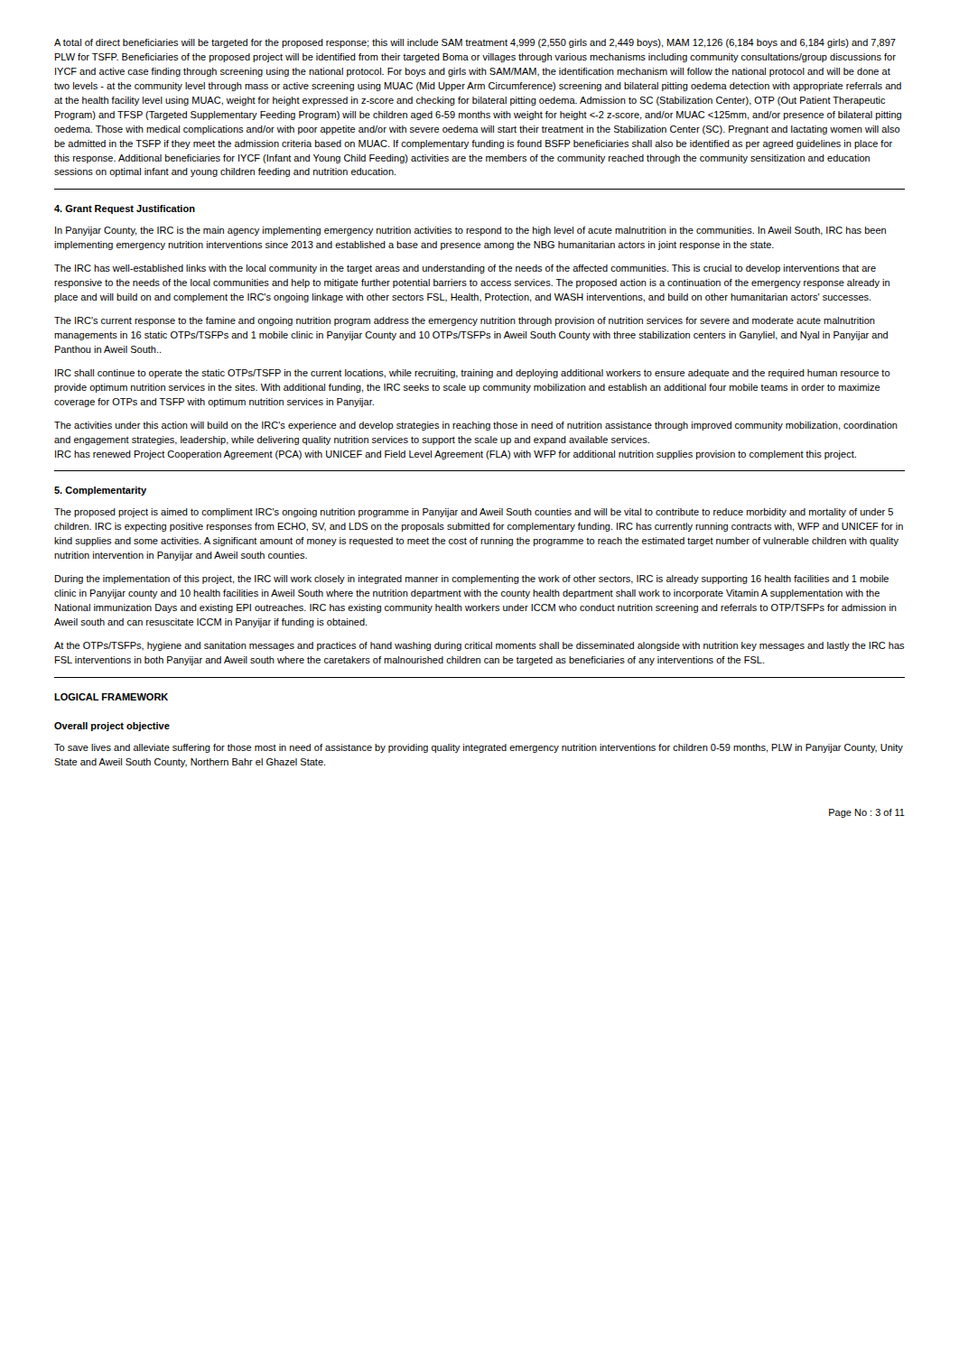A total of direct beneficiaries will be targeted for the proposed response; this will include SAM treatment 4,999 (2,550 girls and 2,449 boys), MAM 12,126 (6,184 boys and 6,184 girls) and 7,897 PLW for TSFP. Beneficiaries of the proposed project will be identified from their targeted Boma or villages through various mechanisms including community consultations/group discussions for IYCF and active case finding through screening using the national protocol. For boys and girls with SAM/MAM, the identification mechanism will follow the national protocol and will be done at two levels - at the community level through mass or active screening using MUAC (Mid Upper Arm Circumference) screening and bilateral pitting oedema detection with appropriate referrals and at the health facility level using MUAC, weight for height expressed in z-score and checking for bilateral pitting oedema. Admission to SC (Stabilization Center), OTP (Out Patient Therapeutic Program) and TFSP (Targeted Supplementary Feeding Program) will be children aged 6-59 months with weight for height <-2 z-score, and/or MUAC <125mm, and/or presence of bilateral pitting oedema. Those with medical complications and/or with poor appetite and/or with severe oedema will start their treatment in the Stabilization Center (SC). Pregnant and lactating women will also be admitted in the TSFP if they meet the admission criteria based on MUAC. If complementary funding is found BSFP beneficiaries shall also be identified as per agreed guidelines in place for this response. Additional beneficiaries for IYCF (Infant and Young Child Feeding) activities are the members of the community reached through the community sensitization and education sessions on optimal infant and young children feeding and nutrition education.
4. Grant Request Justification
In Panyijar County, the IRC is the main agency implementing emergency nutrition activities to respond to the high level of acute malnutrition in the communities. In Aweil South, IRC has been implementing emergency nutrition interventions since 2013 and established a base and presence among the NBG humanitarian actors in joint response in the state.
The IRC has well-established links with the local community in the target areas and understanding of the needs of the affected communities. This is crucial to develop interventions that are responsive to the needs of the local communities and help to mitigate further potential barriers to access services. The proposed action is a continuation of the emergency response already in place and will build on and complement the IRC's ongoing linkage with other sectors FSL, Health, Protection, and WASH interventions, and build on other humanitarian actors' successes.
The IRC's current response to the famine and ongoing nutrition program address the emergency nutrition through provision of nutrition services for severe and moderate acute malnutrition managements in 16 static OTPs/TSFPs and 1 mobile clinic in Panyijar County and 10 OTPs/TSFPs in Aweil South County with three stabilization centers in Ganyliel, and Nyal in Panyijar and Panthou in Aweil South..
IRC shall continue to operate the static OTPs/TSFP in the current locations, while recruiting, training and deploying additional workers to ensure adequate and the required human resource to provide optimum nutrition services in the sites. With additional funding, the IRC seeks to scale up community mobilization and establish an additional four mobile teams in order to maximize coverage for OTPs and TSFP with optimum nutrition services in Panyijar.
The activities under this action will build on the IRC's experience and develop strategies in reaching those in need of nutrition assistance through improved community mobilization, coordination and engagement strategies, leadership, while delivering quality nutrition services to support the scale up and expand available services.
IRC has renewed Project Cooperation Agreement (PCA) with UNICEF and Field Level Agreement (FLA) with WFP for additional nutrition supplies provision to complement this project.
5. Complementarity
The proposed project is aimed to compliment IRC's ongoing nutrition programme in Panyijar and Aweil South counties and will be vital to contribute to reduce morbidity and mortality of under 5 children. IRC is expecting positive responses from ECHO, SV, and LDS on the proposals submitted for complementary funding. IRC has currently running contracts with, WFP and UNICEF for in kind supplies and some activities. A significant amount of money is requested to meet the cost of running the programme to reach the estimated target number of vulnerable children with quality nutrition intervention in Panyijar and Aweil south counties.
During the implementation of this project, the IRC will work closely in integrated manner in complementing the work of other sectors, IRC is already supporting 16 health facilities and 1 mobile clinic in Panyijar county and 10 health facilities in Aweil South where the nutrition department with the county health department shall work to incorporate Vitamin A supplementation with the National immunization Days and existing EPI outreaches. IRC has existing community health workers under ICCM who conduct nutrition screening and referrals to OTP/TSFPs for admission in Aweil south and can resuscitate ICCM in Panyijar if funding is obtained.
At the OTPs/TSFPs, hygiene and sanitation messages and practices of hand washing during critical moments shall be disseminated alongside with nutrition key messages and lastly the IRC has FSL interventions in both Panyijar and Aweil south where the caretakers of malnourished children can be targeted as beneficiaries of any interventions of the FSL.
LOGICAL FRAMEWORK
Overall project objective
To save lives and alleviate suffering for those most in need of assistance by providing quality integrated emergency nutrition interventions for children 0-59 months, PLW in Panyijar County, Unity State and Aweil South County, Northern Bahr el Ghazel State.
Page No : 3 of 11